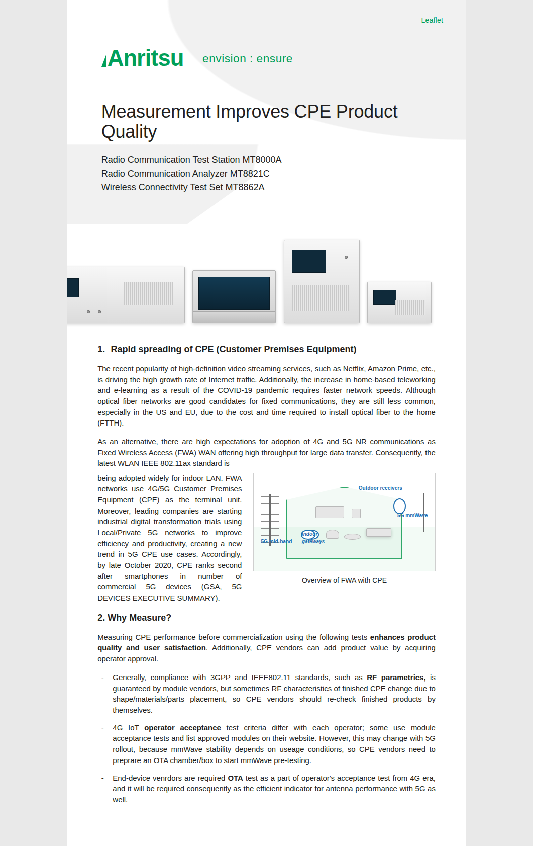Leaflet
Anritsu
envision : ensure
Measurement Improves CPE Product Quality
Radio Communication Test Station MT8000A
Radio Communication Analyzer MT8821C
Wireless Connectivity Test Set MT8862A
1. Rapid spreading of CPE (Customer Premises Equipment)
The recent popularity of high-definition video streaming services, such as Netflix, Amazon Prime, etc., is driving the high growth rate of Internet traffic. Additionally, the increase in home-based teleworking and e-learning as a result of the COVID-19 pandemic requires faster network speeds. Although optical fiber networks are good candidates for fixed communications, they are still less common, especially in the US and EU, due to the cost and time required to install optical fiber to the home (FTTH).
As an alternative, there are high expectations for adoption of 4G and 5G NR communications as Fixed Wireless Access (FWA) WAN offering high throughput for large data transfer. Consequently, the latest WLAN IEEE 802.11ax standard is
5G mid-band
5G mmWave
indoor gateways
Outdoor receivers
Overview of FWA with CPE
being adopted widely for indoor LAN. FWA networks use 4G/5G Customer Premises Equipment (CPE) as the terminal unit. Moreover, leading companies are starting industrial digital transformation trials using Local/Private 5G networks to improve efficiency and productivity, creating a new trend in 5G CPE use cases. Accordingly, by late October 2020, CPE ranks second after smartphones in number of commercial 5G devices (GSA, 5G DEVICES EXECUTIVE SUMMARY).
2. Why Measure?
Measuring CPE performance before commercialization using the following tests enhances product quality and user satisfaction. Additionally, CPE vendors can add product value by acquiring operator approval.
Generally, compliance with 3GPP and IEEE802.11 standards, such as RF parametrics, is guaranteed by module vendors, but sometimes RF characteristics of finished CPE change due to shape/materials/parts placement, so CPE vendors should re-check finished products by themselves.
4G IoT operator acceptance test criteria differ with each operator; some use module acceptance tests and list approved modules on their website. However, this may change with 5G rollout, because mmWave stability depends on useage conditions, so CPE vendors need to preprare an OTA chamber/box to start mmWave pre-testing.
End-device venrdors are required OTA test as a part of operator's acceptance test from 4G era, and it will be required consequently as the efficient indicator for antenna performance with 5G as well.